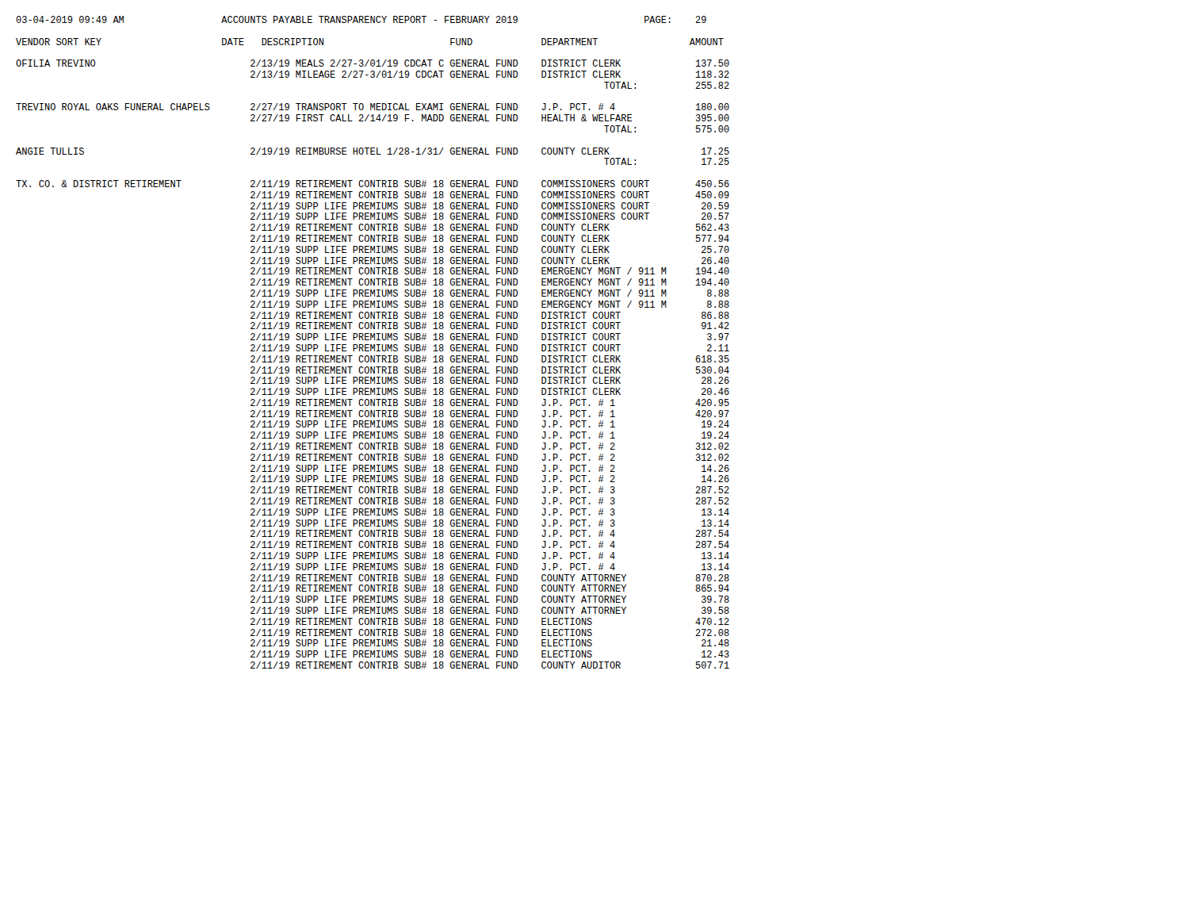03-04-2019 09:49 AM                 ACCOUNTS PAYABLE TRANSPARENCY REPORT - FEBRUARY 2019                      PAGE:    29

VENDOR SORT KEY                     DATE   DESCRIPTION                      FUND            DEPARTMENT                AMOUNT

OFILIA TREVINO                           2/13/19 MEALS 2/27-3/01/19 CDCAT C GENERAL FUND    DISTRICT CLERK             137.50
                                         2/13/19 MILEAGE 2/27-3/01/19 CDCAT GENERAL FUND    DISTRICT CLERK             118.32
                                                                                                       TOTAL:          255.82

TREVINO ROYAL OAKS FUNERAL CHAPELS       2/27/19 TRANSPORT TO MEDICAL EXAMI GENERAL FUND    J.P. PCT. # 4              180.00
                                         2/27/19 FIRST CALL 2/14/19 F. MADD GENERAL FUND    HEALTH & WELFARE           395.00
                                                                                                       TOTAL:          575.00

ANGIE TULLIS                             2/19/19 REIMBURSE HOTEL 1/28-1/31/ GENERAL FUND    COUNTY CLERK                17.25
                                                                                                       TOTAL:           17.25

TX. CO. & DISTRICT RETIREMENT            2/11/19 RETIREMENT CONTRIB SUB# 18 GENERAL FUND    COMMISSIONERS COURT        450.56
                                         2/11/19 RETIREMENT CONTRIB SUB# 18 GENERAL FUND    COMMISSIONERS COURT        450.09
                                         2/11/19 SUPP LIFE PREMIUMS SUB# 18 GENERAL FUND    COMMISSIONERS COURT         20.59
                                         2/11/19 SUPP LIFE PREMIUMS SUB# 18 GENERAL FUND    COMMISSIONERS COURT         20.57
                                         2/11/19 RETIREMENT CONTRIB SUB# 18 GENERAL FUND    COUNTY CLERK               562.43
                                         2/11/19 RETIREMENT CONTRIB SUB# 18 GENERAL FUND    COUNTY CLERK               577.94
                                         2/11/19 SUPP LIFE PREMIUMS SUB# 18 GENERAL FUND    COUNTY CLERK                25.70
                                         2/11/19 SUPP LIFE PREMIUMS SUB# 18 GENERAL FUND    COUNTY CLERK                26.40
                                         2/11/19 RETIREMENT CONTRIB SUB# 18 GENERAL FUND    EMERGENCY MGNT / 911 M     194.40
                                         2/11/19 RETIREMENT CONTRIB SUB# 18 GENERAL FUND    EMERGENCY MGNT / 911 M     194.40
                                         2/11/19 SUPP LIFE PREMIUMS SUB# 18 GENERAL FUND    EMERGENCY MGNT / 911 M       8.88
                                         2/11/19 SUPP LIFE PREMIUMS SUB# 18 GENERAL FUND    EMERGENCY MGNT / 911 M       8.88
                                         2/11/19 RETIREMENT CONTRIB SUB# 18 GENERAL FUND    DISTRICT COURT              86.88
                                         2/11/19 RETIREMENT CONTRIB SUB# 18 GENERAL FUND    DISTRICT COURT              91.42
                                         2/11/19 SUPP LIFE PREMIUMS SUB# 18 GENERAL FUND    DISTRICT COURT               3.97
                                         2/11/19 SUPP LIFE PREMIUMS SUB# 18 GENERAL FUND    DISTRICT COURT               2.11
                                         2/11/19 RETIREMENT CONTRIB SUB# 18 GENERAL FUND    DISTRICT CLERK             618.35
                                         2/11/19 RETIREMENT CONTRIB SUB# 18 GENERAL FUND    DISTRICT CLERK             530.04
                                         2/11/19 SUPP LIFE PREMIUMS SUB# 18 GENERAL FUND    DISTRICT CLERK              28.26
                                         2/11/19 SUPP LIFE PREMIUMS SUB# 18 GENERAL FUND    DISTRICT CLERK              20.46
                                         2/11/19 RETIREMENT CONTRIB SUB# 18 GENERAL FUND    J.P. PCT. # 1              420.95
                                         2/11/19 RETIREMENT CONTRIB SUB# 18 GENERAL FUND    J.P. PCT. # 1              420.97
                                         2/11/19 SUPP LIFE PREMIUMS SUB# 18 GENERAL FUND    J.P. PCT. # 1               19.24
                                         2/11/19 SUPP LIFE PREMIUMS SUB# 18 GENERAL FUND    J.P. PCT. # 1               19.24
                                         2/11/19 RETIREMENT CONTRIB SUB# 18 GENERAL FUND    J.P. PCT. # 2              312.02
                                         2/11/19 RETIREMENT CONTRIB SUB# 18 GENERAL FUND    J.P. PCT. # 2              312.02
                                         2/11/19 SUPP LIFE PREMIUMS SUB# 18 GENERAL FUND    J.P. PCT. # 2               14.26
                                         2/11/19 SUPP LIFE PREMIUMS SUB# 18 GENERAL FUND    J.P. PCT. # 2               14.26
                                         2/11/19 RETIREMENT CONTRIB SUB# 18 GENERAL FUND    J.P. PCT. # 3              287.52
                                         2/11/19 RETIREMENT CONTRIB SUB# 18 GENERAL FUND    J.P. PCT. # 3              287.52
                                         2/11/19 SUPP LIFE PREMIUMS SUB# 18 GENERAL FUND    J.P. PCT. # 3               13.14
                                         2/11/19 SUPP LIFE PREMIUMS SUB# 18 GENERAL FUND    J.P. PCT. # 3               13.14
                                         2/11/19 RETIREMENT CONTRIB SUB# 18 GENERAL FUND    J.P. PCT. # 4              287.54
                                         2/11/19 RETIREMENT CONTRIB SUB# 18 GENERAL FUND    J.P. PCT. # 4              287.54
                                         2/11/19 SUPP LIFE PREMIUMS SUB# 18 GENERAL FUND    J.P. PCT. # 4               13.14
                                         2/11/19 SUPP LIFE PREMIUMS SUB# 18 GENERAL FUND    J.P. PCT. # 4               13.14
                                         2/11/19 RETIREMENT CONTRIB SUB# 18 GENERAL FUND    COUNTY ATTORNEY            870.28
                                         2/11/19 RETIREMENT CONTRIB SUB# 18 GENERAL FUND    COUNTY ATTORNEY            865.94
                                         2/11/19 SUPP LIFE PREMIUMS SUB# 18 GENERAL FUND    COUNTY ATTORNEY             39.78
                                         2/11/19 SUPP LIFE PREMIUMS SUB# 18 GENERAL FUND    COUNTY ATTORNEY             39.58
                                         2/11/19 RETIREMENT CONTRIB SUB# 18 GENERAL FUND    ELECTIONS                  470.12
                                         2/11/19 RETIREMENT CONTRIB SUB# 18 GENERAL FUND    ELECTIONS                  272.08
                                         2/11/19 SUPP LIFE PREMIUMS SUB# 18 GENERAL FUND    ELECTIONS                   21.48
                                         2/11/19 SUPP LIFE PREMIUMS SUB# 18 GENERAL FUND    ELECTIONS                   12.43
                                         2/11/19 RETIREMENT CONTRIB SUB# 18 GENERAL FUND    COUNTY AUDITOR             507.71